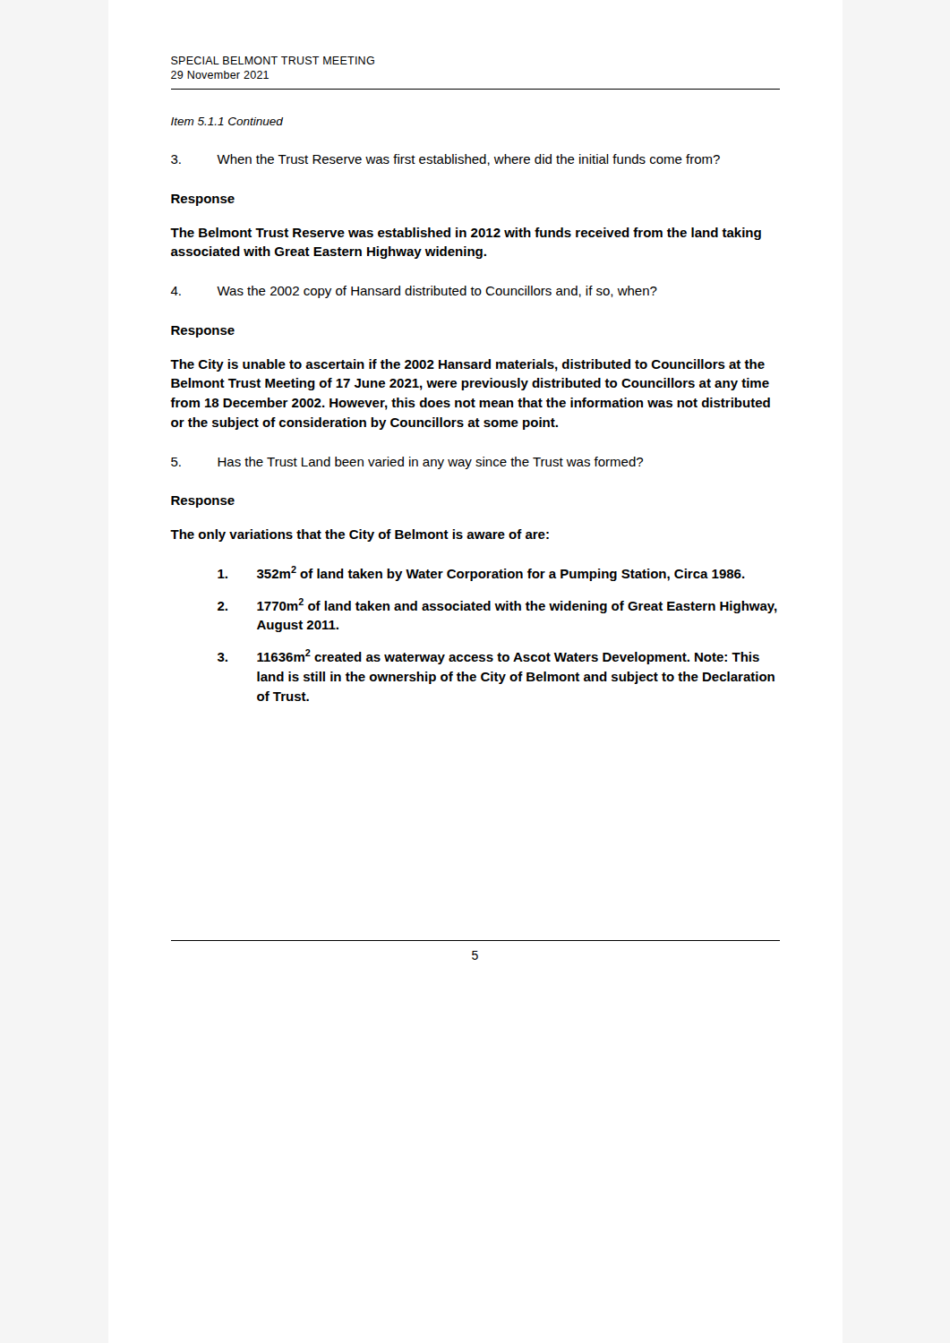Special Belmont Trust Meeting
29 November 2021
Item 5.1.1 Continued
3. When the Trust Reserve was first established, where did the initial funds come from?
Response
The Belmont Trust Reserve was established in 2012 with funds received from the land taking associated with Great Eastern Highway widening.
4. Was the 2002 copy of Hansard distributed to Councillors and, if so, when?
Response
The City is unable to ascertain if the 2002 Hansard materials, distributed to Councillors at the Belmont Trust Meeting of 17 June 2021, were previously distributed to Councillors at any time from 18 December 2002. However, this does not mean that the information was not distributed or the subject of consideration by Councillors at some point.
5. Has the Trust Land been varied in any way since the Trust was formed?
Response
The only variations that the City of Belmont is aware of are:
1. 352m2 of land taken by Water Corporation for a Pumping Station, Circa 1986.
2. 1770m2 of land taken and associated with the widening of Great Eastern Highway, August 2011.
3. 11636m2 created as waterway access to Ascot Waters Development. Note: This land is still in the ownership of the City of Belmont and subject to the Declaration of Trust.
5